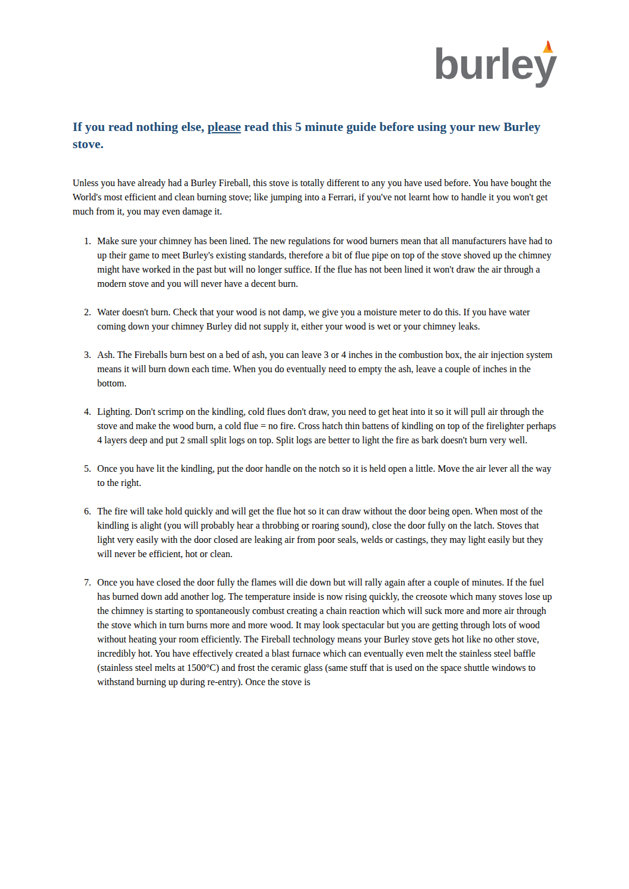burley▲
If you read nothing else, please read this 5 minute guide before using your new Burley stove.
Unless you have already had a Burley Fireball, this stove is totally different to any you have used before. You have bought the World's most efficient and clean burning stove; like jumping into a Ferrari, if you've not learnt how to handle it you won't get much from it, you may even damage it.
Make sure your chimney has been lined. The new regulations for wood burners mean that all manufacturers have had to up their game to meet Burley's existing standards, therefore a bit of flue pipe on top of the stove shoved up the chimney might have worked in the past but will no longer suffice. If the flue has not been lined it won't draw the air through a modern stove and you will never have a decent burn.
Water doesn't burn. Check that your wood is not damp, we give you a moisture meter to do this. If you have water coming down your chimney Burley did not supply it, either your wood is wet or your chimney leaks.
Ash. The Fireballs burn best on a bed of ash, you can leave 3 or 4 inches in the combustion box, the air injection system means it will burn down each time. When you do eventually need to empty the ash, leave a couple of inches in the bottom.
Lighting. Don't scrimp on the kindling, cold flues don't draw, you need to get heat into it so it will pull air through the stove and make the wood burn, a cold flue = no fire. Cross hatch thin battens of kindling on top of the firelighter perhaps 4 layers deep and put 2 small split logs on top. Split logs are better to light the fire as bark doesn't burn very well.
Once you have lit the kindling, put the door handle on the notch so it is held open a little. Move the air lever all the way to the right.
The fire will take hold quickly and will get the flue hot so it can draw without the door being open. When most of the kindling is alight (you will probably hear a throbbing or roaring sound), close the door fully on the latch. Stoves that light very easily with the door closed are leaking air from poor seals, welds or castings, they may light easily but they will never be efficient, hot or clean.
Once you have closed the door fully the flames will die down but will rally again after a couple of minutes. If the fuel has burned down add another log. The temperature inside is now rising quickly, the creosote which many stoves lose up the chimney is starting to spontaneously combust creating a chain reaction which will suck more and more air through the stove which in turn burns more and more wood. It may look spectacular but you are getting through lots of wood without heating your room efficiently. The Fireball technology means your Burley stove gets hot like no other stove, incredibly hot. You have effectively created a blast furnace which can eventually even melt the stainless steel baffle (stainless steel melts at 1500°C) and frost the ceramic glass (same stuff that is used on the space shuttle windows to withstand burning up during re-entry). Once the stove is